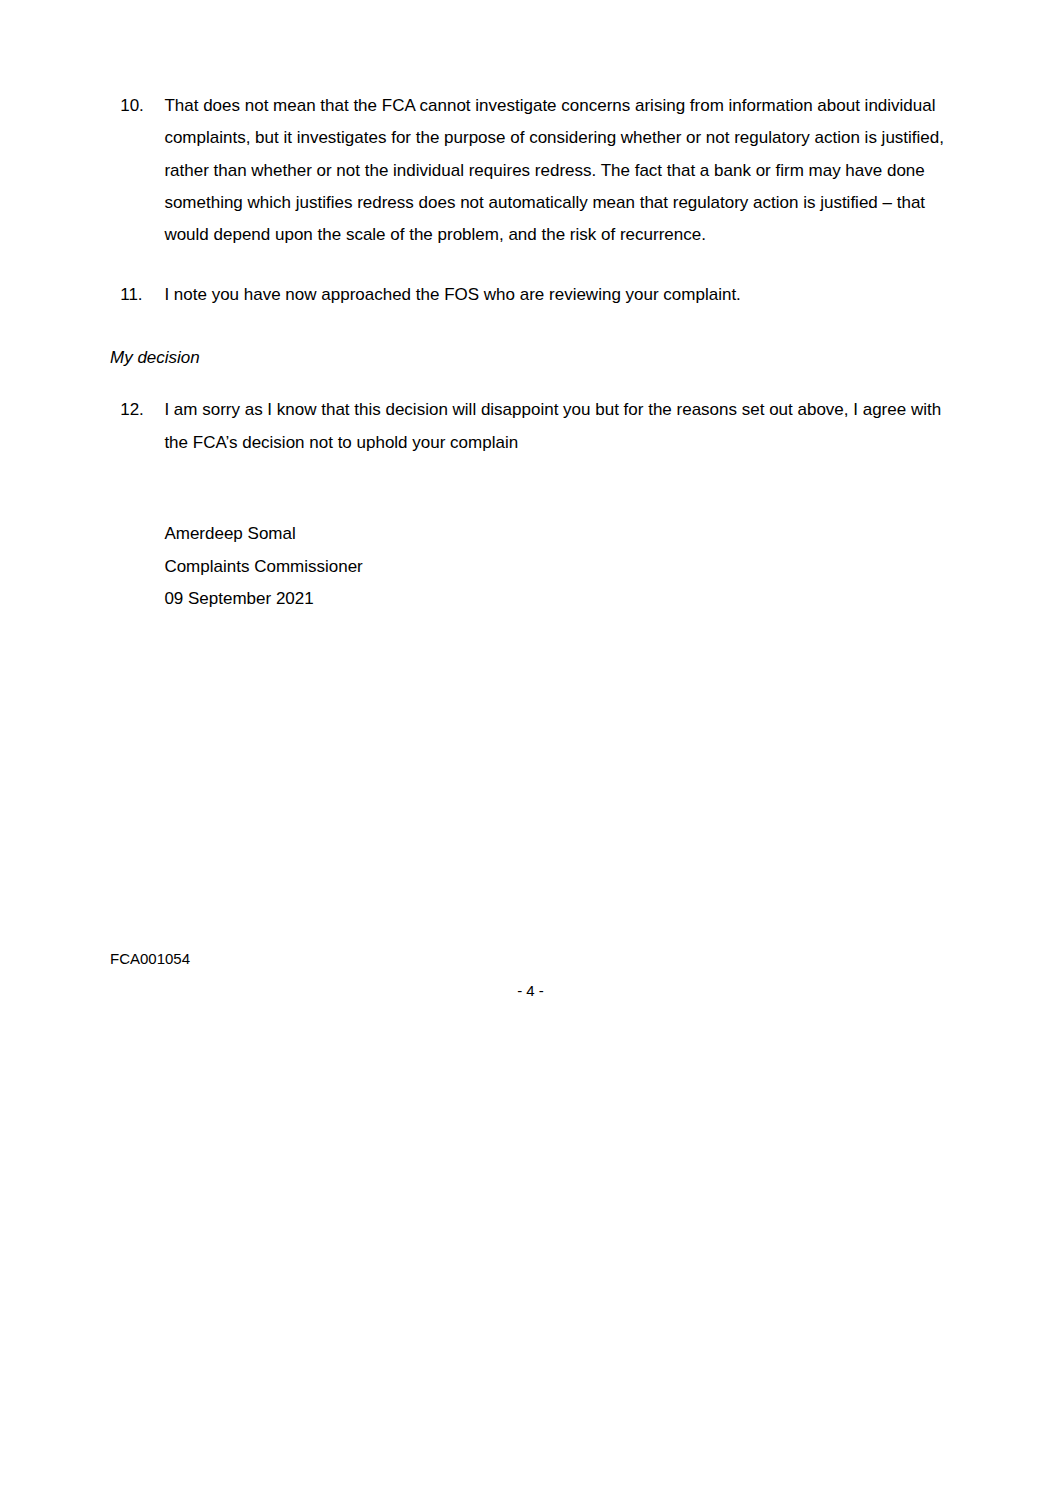That does not mean that the FCA cannot investigate concerns arising from information about individual complaints, but it investigates for the purpose of considering whether or not regulatory action is justified, rather than whether or not the individual requires redress. The fact that a bank or firm may have done something which justifies redress does not automatically mean that regulatory action is justified – that would depend upon the scale of the problem, and the risk of recurrence.
I note you have now approached the FOS who are reviewing your complaint.
My decision
I am sorry as I know that this decision will disappoint you but for the reasons set out above, I agree with the FCA’s decision not to uphold your complain
Amerdeep Somal
Complaints Commissioner
09 September 2021
FCA001054
- 4 -